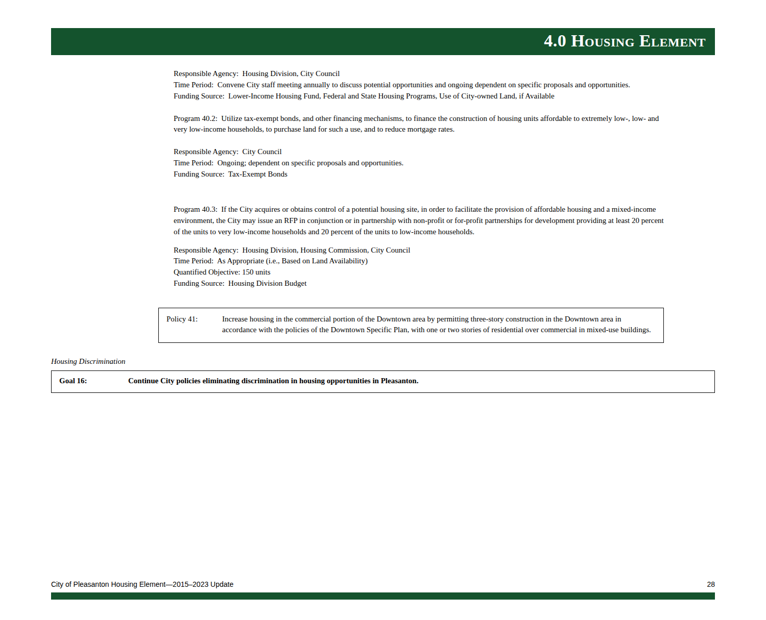4.0 Housing Element
Responsible Agency: Housing Division, City Council
Time Period: Convene City staff meeting annually to discuss potential opportunities and ongoing dependent on specific proposals and opportunities.
Funding Source: Lower-Income Housing Fund, Federal and State Housing Programs, Use of City-owned Land, if Available
Program 40.2: Utilize tax-exempt bonds, and other financing mechanisms, to finance the construction of housing units affordable to extremely low-, low- and very low-income households, to purchase land for such a use, and to reduce mortgage rates.
Responsible Agency: City Council
Time Period: Ongoing; dependent on specific proposals and opportunities.
Funding Source: Tax-Exempt Bonds
Program 40.3: If the City acquires or obtains control of a potential housing site, in order to facilitate the provision of affordable housing and a mixed-income environment, the City may issue an RFP in conjunction or in partnership with non-profit or for-profit partnerships for development providing at least 20 percent of the units to very low-income households and 20 percent of the units to low-income households.
Responsible Agency: Housing Division, Housing Commission, City Council
Time Period: As Appropriate (i.e., Based on Land Availability)
Quantified Objective: 150 units
Funding Source: Housing Division Budget
| Policy 41: | Increase housing in the commercial portion of the Downtown area by permitting three-story construction in the Downtown area in accordance with the policies of the Downtown Specific Plan, with one or two stories of residential over commercial in mixed-use buildings. |
Housing Discrimination
| Goal 16: | Continue City policies eliminating discrimination in housing opportunities in Pleasanton. |
City of Pleasanton Housing Element—2015–2023 Update 28